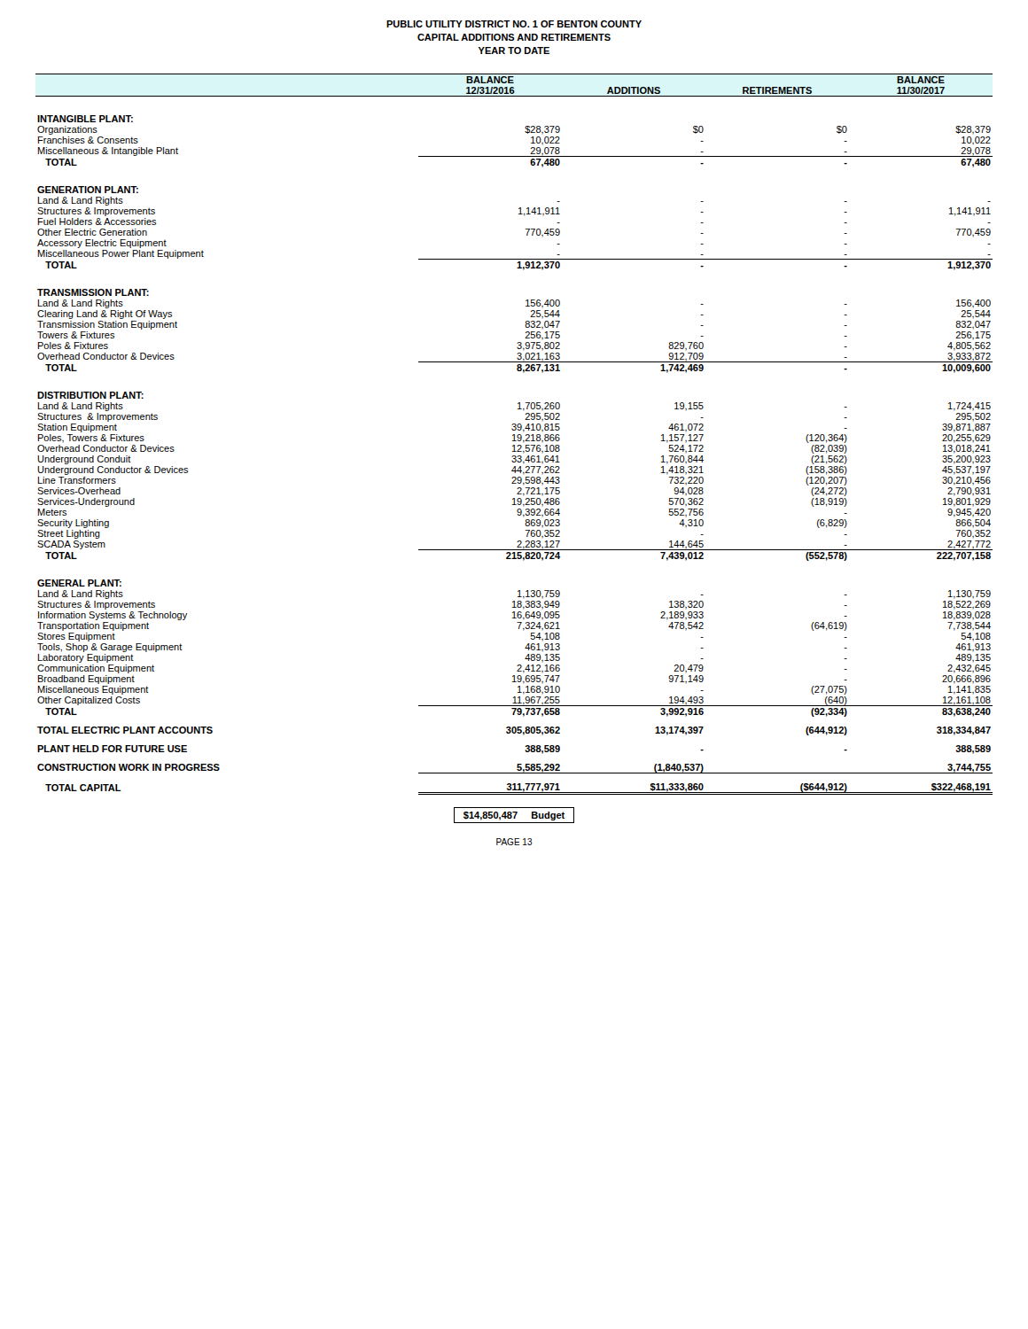PUBLIC UTILITY DISTRICT NO. 1 OF BENTON COUNTY
CAPITAL ADDITIONS AND RETIREMENTS
YEAR TO DATE
| | BALANCE | | | BALANCE |
| | 12/31/2016 | ADDITIONS | RETIREMENTS | 11/30/2017 |
| INTANGIBLE PLANT: | | | | |
| Organizations | $28,379 | $0 | $0 | $28,379 |
| Franchises & Consents | 10,022 | - | - | 10,022 |
| Miscellaneous & Intangible Plant | 29,078 | - | - | 29,078 |
| TOTAL | 67,480 | - | - | 67,480 |
| GENERATION PLANT: | | | | |
| Land & Land Rights | - | - | - | - |
| Structures & Improvements | 1,141,911 | - | - | 1,141,911 |
| Fuel Holders & Accessories | - | - | - | - |
| Other Electric Generation | 770,459 | - | - | 770,459 |
| Accessory Electric Equipment | - | - | - | - |
| Miscellaneous Power Plant Equipment | - | - | - | - |
| TOTAL | 1,912,370 | - | - | 1,912,370 |
| TRANSMISSION PLANT: | | | | |
| Land & Land Rights | 156,400 | - | - | 156,400 |
| Clearing Land & Right Of Ways | 25,544 | - | - | 25,544 |
| Transmission Station Equipment | 832,047 | - | - | 832,047 |
| Towers & Fixtures | 256,175 | - | - | 256,175 |
| Poles & Fixtures | 3,975,802 | 829,760 | - | 4,805,562 |
| Overhead Conductor & Devices | 3,021,163 | 912,709 | - | 3,933,872 |
| TOTAL | 8,267,131 | 1,742,469 | - | 10,009,600 |
| DISTRIBUTION PLANT: | | | | |
| Land & Land Rights | 1,705,260 | 19,155 | - | 1,724,415 |
| Structures & Improvements | 295,502 | - | - | 295,502 |
| Station Equipment | 39,410,815 | 461,072 | - | 39,871,887 |
| Poles, Towers & Fixtures | 19,218,866 | 1,157,127 | (120,364) | 20,255,629 |
| Overhead Conductor & Devices | 12,576,108 | 524,172 | (82,039) | 13,018,241 |
| Underground Conduit | 33,461,641 | 1,760,844 | (21,562) | 35,200,923 |
| Underground Conductor & Devices | 44,277,262 | 1,418,321 | (158,386) | 45,537,197 |
| Line Transformers | 29,598,443 | 732,220 | (120,207) | 30,210,456 |
| Services-Overhead | 2,721,175 | 94,028 | (24,272) | 2,790,931 |
| Services-Underground | 19,250,486 | 570,362 | (18,919) | 19,801,929 |
| Meters | 9,392,664 | 552,756 | - | 9,945,420 |
| Security Lighting | 869,023 | 4,310 | (6,829) | 866,504 |
| Street Lighting | 760,352 | - | - | 760,352 |
| SCADA System | 2,283,127 | 144,645 | - | 2,427,772 |
| TOTAL | 215,820,724 | 7,439,012 | (552,578) | 222,707,158 |
| GENERAL PLANT: | | | | |
| Land & Land Rights | 1,130,759 | - | - | 1,130,759 |
| Structures & Improvements | 18,383,949 | 138,320 | - | 18,522,269 |
| Information Systems & Technology | 16,649,095 | 2,189,933 | - | 18,839,028 |
| Transportation Equipment | 7,324,621 | 478,542 | (64,619) | 7,738,544 |
| Stores Equipment | 54,108 | - | - | 54,108 |
| Tools, Shop & Garage Equipment | 461,913 | - | - | 461,913 |
| Laboratory Equipment | 489,135 | - | - | 489,135 |
| Communication Equipment | 2,412,166 | 20,479 | - | 2,432,645 |
| Broadband Equipment | 19,695,747 | 971,149 | - | 20,666,896 |
| Miscellaneous Equipment | 1,168,910 | - | (27,075) | 1,141,835 |
| Other Capitalized Costs | 11,967,255 | 194,493 | (640) | 12,161,108 |
| TOTAL | 79,737,658 | 3,992,916 | (92,334) | 83,638,240 |
| TOTAL ELECTRIC PLANT ACCOUNTS | 305,805,362 | 13,174,397 | (644,912) | 318,334,847 |
| PLANT HELD FOR FUTURE USE | 388,589 | - | - | 388,589 |
| CONSTRUCTION WORK IN PROGRESS | 5,585,292 | (1,840,537) | | 3,744,755 |
| TOTAL CAPITAL | 311,777,971 | $11,333,860 | ($644,912) | $322,468,191 |
$14,850,487 Budget
PAGE 13